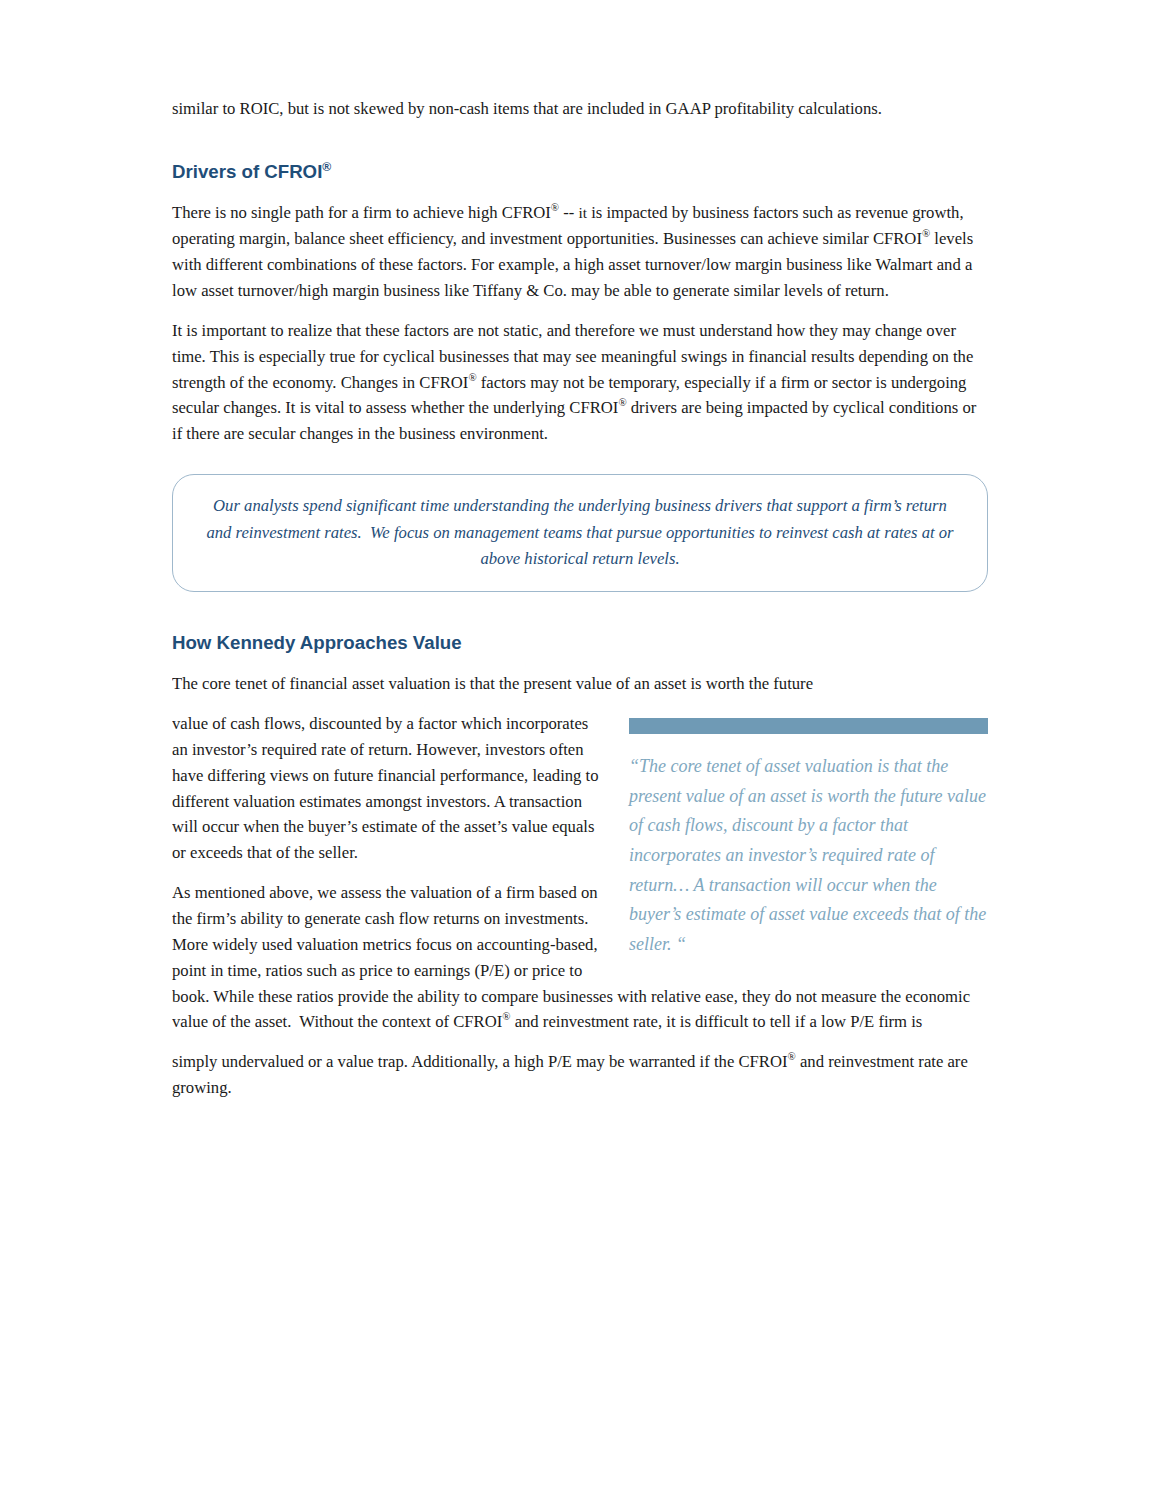similar to ROIC, but is not skewed by non-cash items that are included in GAAP profitability calculations.
Drivers of CFROI®
There is no single path for a firm to achieve high CFROI® -- it is impacted by business factors such as revenue growth, operating margin, balance sheet efficiency, and investment opportunities. Businesses can achieve similar CFROI® levels with different combinations of these factors. For example, a high asset turnover/low margin business like Walmart and a low asset turnover/high margin business like Tiffany & Co. may be able to generate similar levels of return.
It is important to realize that these factors are not static, and therefore we must understand how they may change over time. This is especially true for cyclical businesses that may see meaningful swings in financial results depending on the strength of the economy. Changes in CFROI® factors may not be temporary, especially if a firm or sector is undergoing secular changes. It is vital to assess whether the underlying CFROI® drivers are being impacted by cyclical conditions or if there are secular changes in the business environment.
Our analysts spend significant time understanding the underlying business drivers that support a firm’s return and reinvestment rates. We focus on management teams that pursue opportunities to reinvest cash at rates at or above historical return levels.
How Kennedy Approaches Value
The core tenet of financial asset valuation is that the present value of an asset is worth the future
“The core tenet of asset valuation is that the present value of an asset is worth the future value of cash flows, discount by a factor that incorporates an investor’s required rate of return… A transaction will occur when the buyer’s estimate of asset value exceeds that of the seller. “
value of cash flows, discounted by a factor which incorporates an investor’s required rate of return. However, investors often have differing views on future financial performance, leading to different valuation estimates amongst investors. A transaction will occur when the buyer’s estimate of the asset’s value equals or exceeds that of the seller.
As mentioned above, we assess the valuation of a firm based on the firm’s ability to generate cash flow returns on investments. More widely used valuation metrics focus on accounting-based, point in time, ratios such as price to earnings (P/E) or price to book. While these ratios provide the ability to compare businesses with relative ease, they do not measure the economic value of the asset. Without the context of CFROI® and reinvestment rate, it is difficult to tell if a low P/E firm is
simply undervalued or a value trap. Additionally, a high P/E may be warranted if the CFROI® and reinvestment rate are growing.